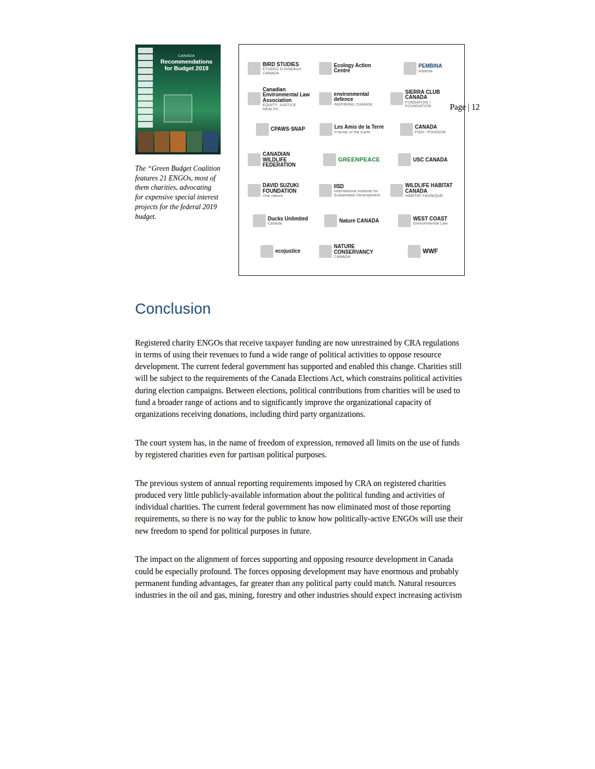Page | 12
CANADA Recommendations
for Budget 2019
The “Green Budget Coalition features 21 ENGOs, most of them charities, advocating for expensive special interest projects for the federal 2019 budget.
BIRD STUDIES ÉTUDES D'OISEAUX CANADA
Ecology Action Centre
PEMBINA institute
Canadian Environmental Law Association EQUITY. JUSTICE. HEALTH.
environmental defence INSPIRING CHANGE
SIERRA CLUB CANADA FONDATION / FOUNDATION
CPAWS·SNAP
Les Amis de la Terre Friends of the Earth
CANADA FISH / POISSON
CANADIAN WILDLIFE FEDERATION
GREENPEACE
USC CANADA
DAVID SUZUKI FOUNDATION One nature
IISD International Institute for Sustainable Development
WILDLIFE HABITAT CANADA HABITAT FAUNIQUE
Ducks Unlimited Canada
Nature CANADA
WEST COAST Environmental Law
ecojustice
NATURE CONSERVANCY CANADA
WWF
Conclusion
Registered charity ENGOs that receive taxpayer funding are now unrestrained by CRA regulations in terms of using their revenues to fund a wide range of political activities to oppose resource development. The current federal government has supported and enabled this change. Charities still will be subject to the requirements of the Canada Elections Act, which constrains political activities during election campaigns. Between elections, political contributions from charities will be used to fund a broader range of actions and to significantly improve the organizational capacity of organizations receiving donations, including third party organizations.
The court system has, in the name of freedom of expression, removed all limits on the use of funds by registered charities even for partisan political purposes.
The previous system of annual reporting requirements imposed by CRA on registered charities produced very little publicly-available information about the political funding and activities of individual charities. The current federal government has now eliminated most of those reporting requirements, so there is no way for the public to know how politically-active ENGOs will use their new freedom to spend for political purposes in future.
The impact on the alignment of forces supporting and opposing resource development in Canada could be especially profound. The forces opposing development may have enormous and probably permanent funding advantages, far greater than any political party could match. Natural resources industries in the oil and gas, mining, forestry and other industries should expect increasing activism